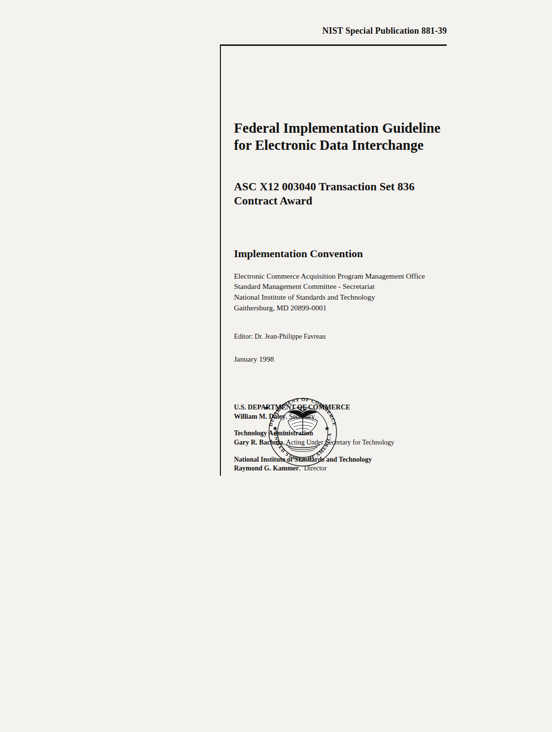NIST Special Publication 881-39
Federal Implementation Guideline
for Electronic Data Interchange
ASC X12 003040 Transaction Set 836
Contract Award
Implementation Convention
Electronic Commerce Acquisition Program Management Office
Standard Management Committee - Secretariat
National Institute of Standards and Technology
Gaithersburg, MD 20899-0001
Editor: Dr. Jean-Philippe Favreau
January 1998
DEPARTMENT OF COMMERCE UNITED STATES OF AMERICA
U.S. DEPARTMENT OF COMMERCE
William M. Daley, Secretary
Technology Administration
Gary R. Bachula, Acting Under Secretary for Technology
National Institute of Standards and Technology
Raymond G. Kammer, Director